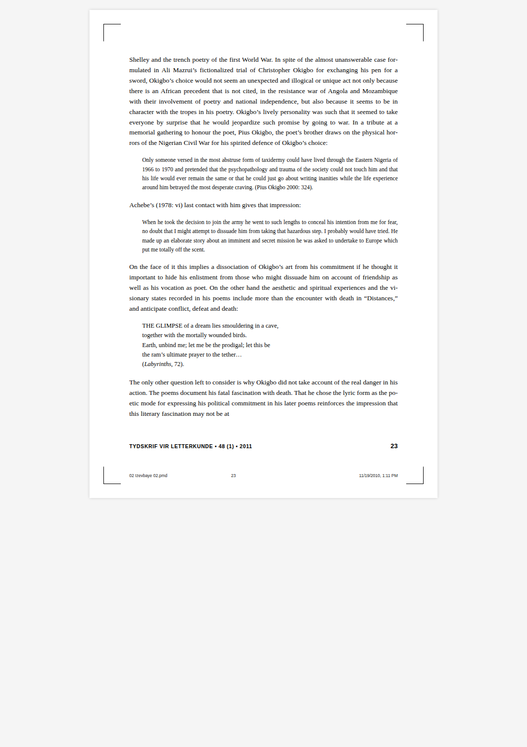Shelley and the trench poetry of the first World War. In spite of the almost unanswerable case formulated in Ali Mazrui’s fictionalized trial of Christopher Okigbo for exchanging his pen for a sword, Okigbo’s choice would not seem an unexpected and illogical or unique act not only because there is an African precedent that is not cited, in the resistance war of Angola and Mozambique with their involvement of poetry and national independence, but also because it seems to be in character with the tropes in his poetry. Okigbo’s lively personality was such that it seemed to take everyone by surprise that he would jeopardize such promise by going to war. In a tribute at a memorial gathering to honour the poet, Pius Okigbo, the poet’s brother draws on the physical horrors of the Nigerian Civil War for his spirited defence of Okigbo’s choice:
Only someone versed in the most abstruse form of taxidermy could have lived through the Eastern Nigeria of 1966 to 1970 and pretended that the psychopathology and trauma of the society could not touch him and that his life would ever remain the same or that he could just go about writing inanities while the life experience around him betrayed the most desperate craving. (Pius Okigbo 2000: 324).
Achebe’s (1978: vi) last contact with him gives that impression:
When he took the decision to join the army he went to such lengths to conceal his intention from me for fear, no doubt that I might attempt to dissuade him from taking that hazardous step. I probably would have tried. He made up an elaborate story about an imminent and secret mission he was asked to undertake to Europe which put me totally off the scent.
On the face of it this implies a dissociation of Okigbo’s art from his commitment if he thought it important to hide his enlistment from those who might dissuade him on account of friendship as well as his vocation as poet. On the other hand the aesthetic and spiritual experiences and the visionary states recorded in his poems include more than the encounter with death in “Distances,” and anticipate conflict, defeat and death:
THE GLIMPSE of a dream lies smouldering in a cave,
together with the mortally wounded birds.
Earth, unbind me; let me be the prodigal; let this be
the ram’s ultimate prayer to the tether…
(Labyrinths, 72).
The only other question left to consider is why Okigbo did not take account of the real danger in his action. The poems document his fatal fascination with death. That he chose the lyric form as the poetic mode for expressing his political commitment in his later poems reinforces the impression that this literary fascination may not be at
TYDSKRIF VIR LETTERKUNDE • 48 (1) • 2011
23
02 Izevbaye 02.pmd 23 11/19/2010, 1:11 PM